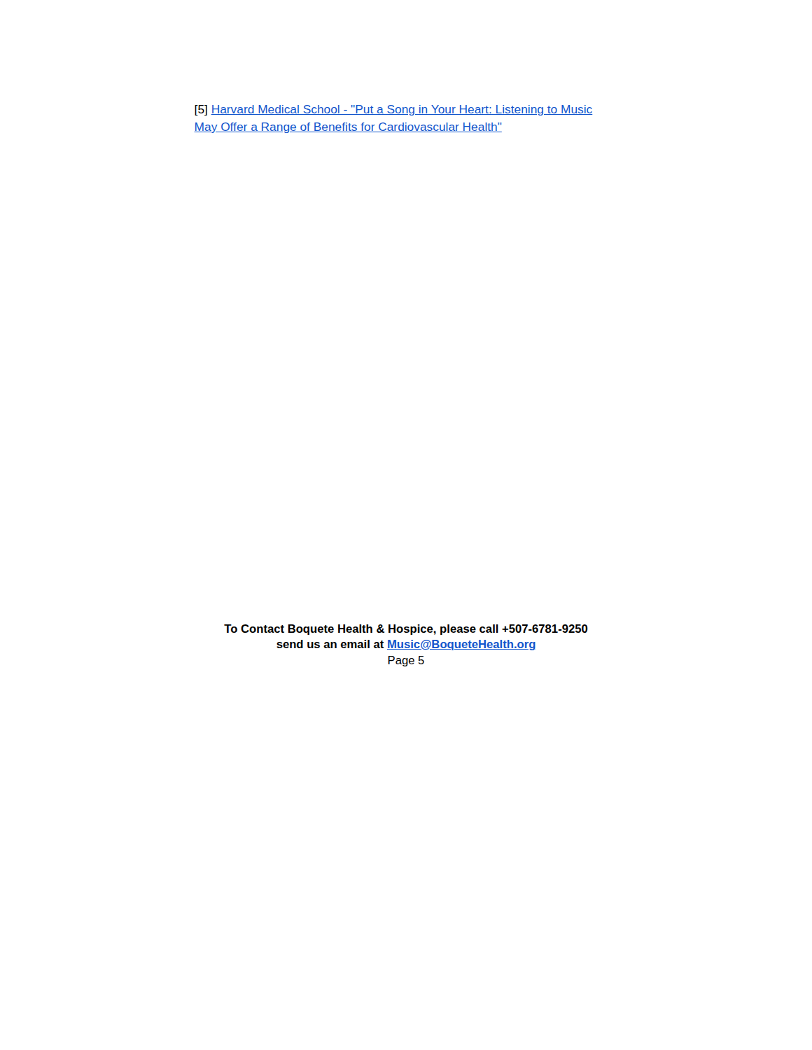[5] Harvard Medical School - "Put a Song in Your Heart: Listening to Music May Offer a Range of Benefits for Cardiovascular Health"
To Contact Boquete Health & Hospice, please call +507-6781-9250
send us an email at Music@BoqueteHealth.org
Page 5